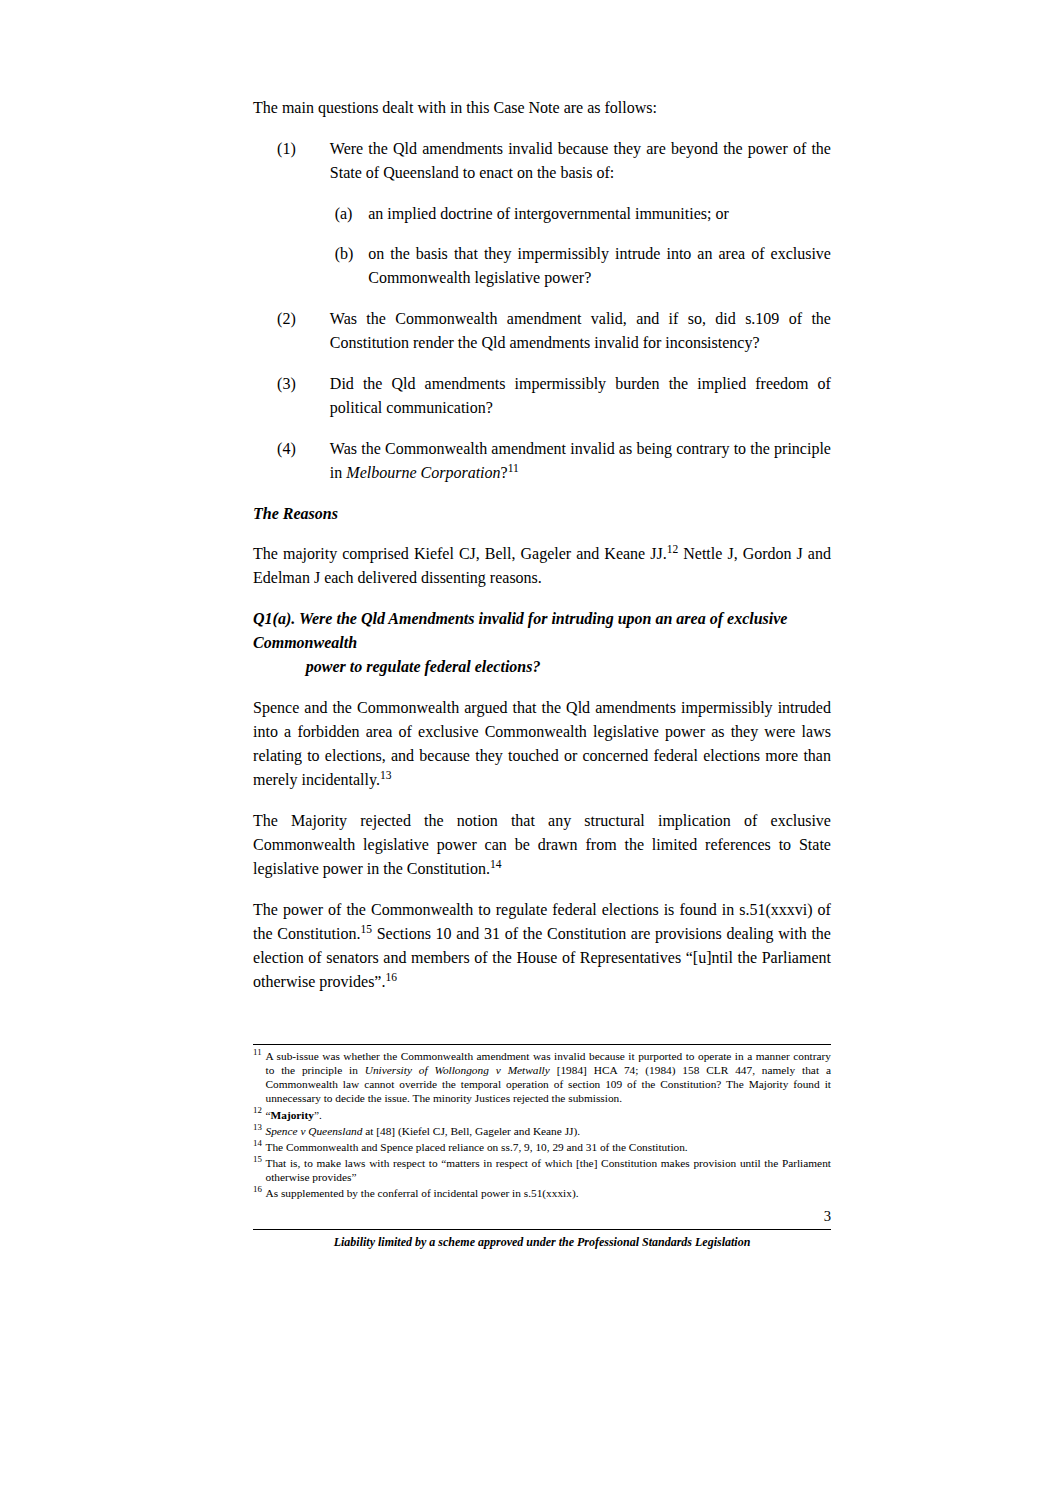The main questions dealt with in this Case Note are as follows:
(1) Were the Qld amendments invalid because they are beyond the power of the State of Queensland to enact on the basis of:
(a) an implied doctrine of intergovernmental immunities; or
(b) on the basis that they impermissibly intrude into an area of exclusive Commonwealth legislative power?
(2) Was the Commonwealth amendment valid, and if so, did s.109 of the Constitution render the Qld amendments invalid for inconsistency?
(3) Did the Qld amendments impermissibly burden the implied freedom of political communication?
(4) Was the Commonwealth amendment invalid as being contrary to the principle in Melbourne Corporation?11
The Reasons
The majority comprised Kiefel CJ, Bell, Gageler and Keane JJ.12 Nettle J, Gordon J and Edelman J each delivered dissenting reasons.
Q1(a). Were the Qld Amendments invalid for intruding upon an area of exclusive Commonwealthpower to regulate federal elections?
Spence and the Commonwealth argued that the Qld amendments impermissibly intruded into a forbidden area of exclusive Commonwealth legislative power as they were laws relating to elections, and because they touched or concerned federal elections more than merely incidentally.13
The Majority rejected the notion that any structural implication of exclusive Commonwealth legislative power can be drawn from the limited references to State legislative power in the Constitution.14
The power of the Commonwealth to regulate federal elections is found in s.51(xxxvi) of the Constitution.15 Sections 10 and 31 of the Constitution are provisions dealing with the election of senators and members of the House of Representatives “[u]ntil the Parliament otherwise provides”.16
A sub-issue was whether the Commonwealth amendment was invalid because it purported to operate in a manner contrary to the principle in University of Wollongong v Metwally [1984] HCA 74; (1984) 158 CLR 447, namely that a Commonwealth law cannot override the temporal operation of section 109 of the Constitution? The Majority found it unnecessary to decide the issue. The minority Justices rejected the submission.
“Majority”.
Spence v Queensland at [48] (Kiefel CJ, Bell, Gageler and Keane JJ).
The Commonwealth and Spence placed reliance on ss.7, 9, 10, 29 and 31 of the Constitution.
That is, to make laws with respect to “matters in respect of which [the] Constitution makes provision until the Parliament otherwise provides”
As supplemented by the conferral of incidental power in s.51(xxxix).
3
Liability limited by a scheme approved under the Professional Standards Legislation